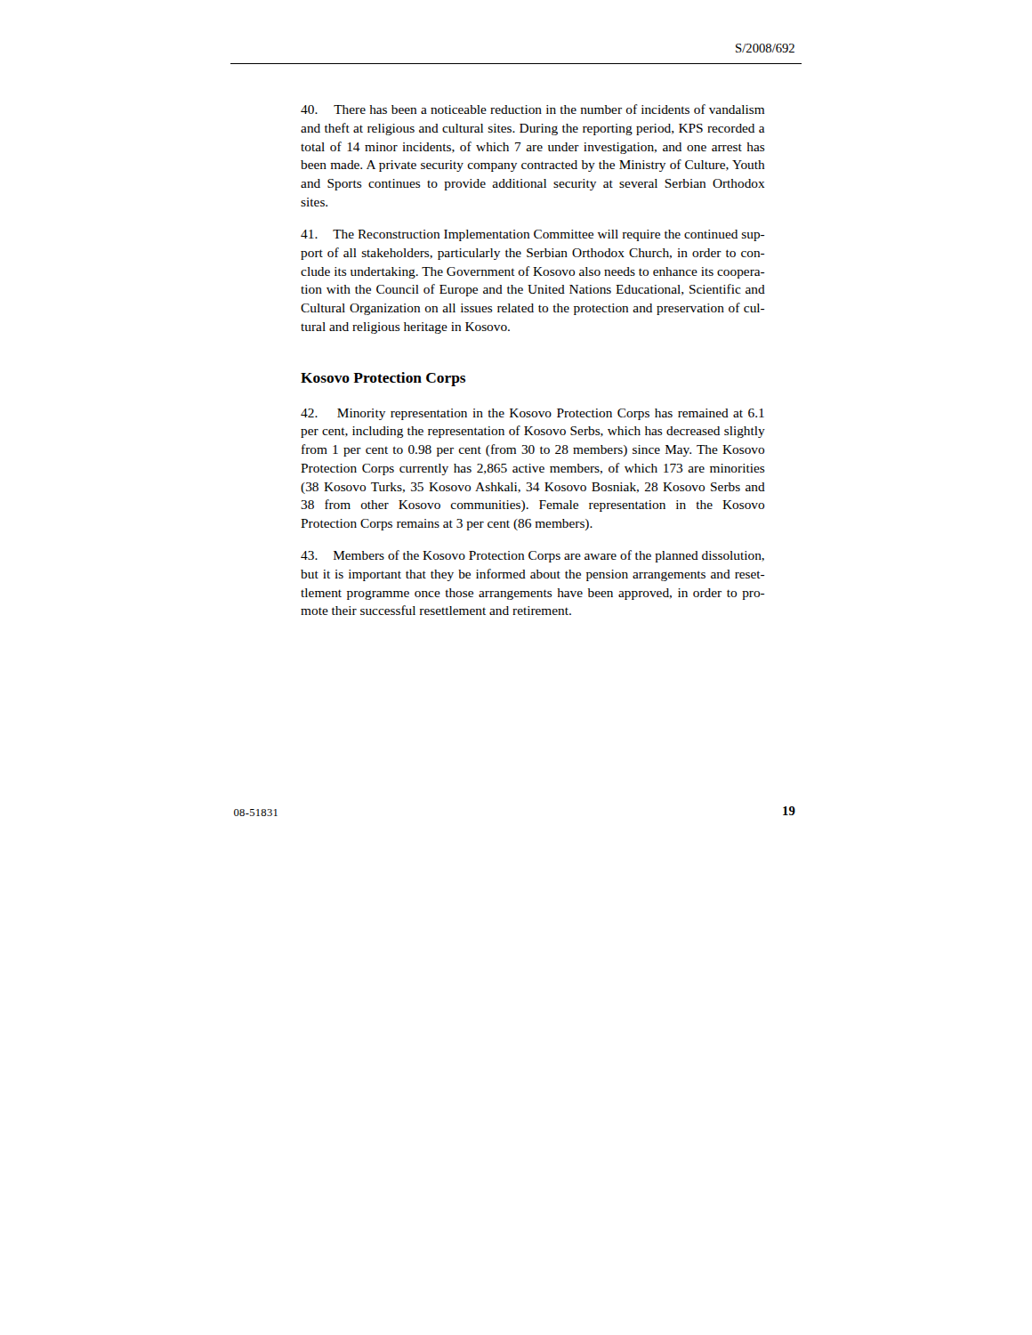S/2008/692
40. There has been a noticeable reduction in the number of incidents of vandalism and theft at religious and cultural sites. During the reporting period, KPS recorded a total of 14 minor incidents, of which 7 are under investigation, and one arrest has been made. A private security company contracted by the Ministry of Culture, Youth and Sports continues to provide additional security at several Serbian Orthodox sites.
41. The Reconstruction Implementation Committee will require the continued support of all stakeholders, particularly the Serbian Orthodox Church, in order to conclude its undertaking. The Government of Kosovo also needs to enhance its cooperation with the Council of Europe and the United Nations Educational, Scientific and Cultural Organization on all issues related to the protection and preservation of cultural and religious heritage in Kosovo.
Kosovo Protection Corps
42. Minority representation in the Kosovo Protection Corps has remained at 6.1 per cent, including the representation of Kosovo Serbs, which has decreased slightly from 1 per cent to 0.98 per cent (from 30 to 28 members) since May. The Kosovo Protection Corps currently has 2,865 active members, of which 173 are minorities (38 Kosovo Turks, 35 Kosovo Ashkali, 34 Kosovo Bosniak, 28 Kosovo Serbs and 38 from other Kosovo communities). Female representation in the Kosovo Protection Corps remains at 3 per cent (86 members).
43. Members of the Kosovo Protection Corps are aware of the planned dissolution, but it is important that they be informed about the pension arrangements and resettlement programme once those arrangements have been approved, in order to promote their successful resettlement and retirement.
08-51831
19